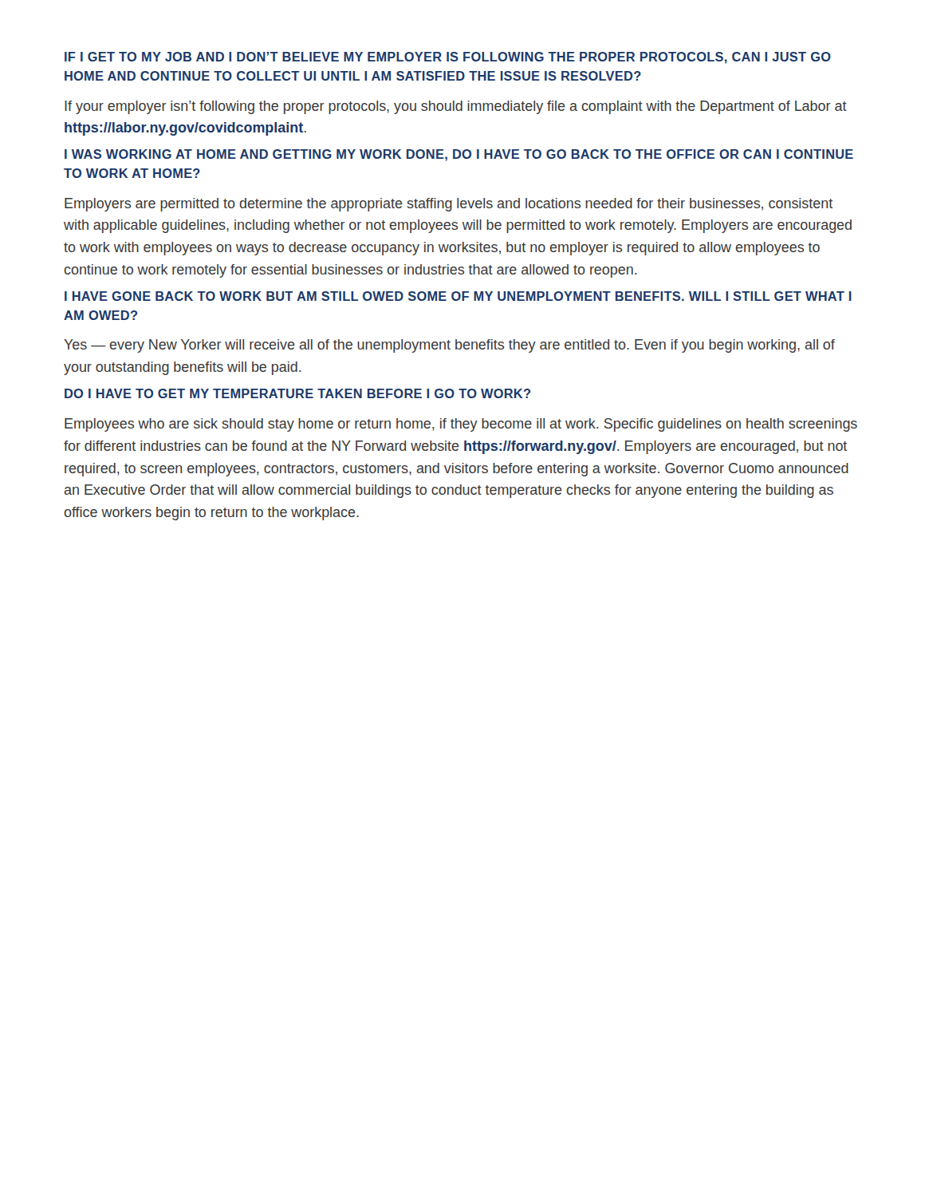If I get to my job and I don’t believe my employer is following the proper protocols, can I just go home and continue to collect UI until I am satisfied the issue is resolved?
If your employer isn’t following the proper protocols, you should immediately file a complaint with the Department of Labor at https://labor.ny.gov/covidcomplaint.
I was working at home and getting my work done, do I have to go back to the office or can I continue to work at home?
Employers are permitted to determine the appropriate staffing levels and locations needed for their businesses, consistent with applicable guidelines, including whether or not employees will be permitted to work remotely. Employers are encouraged to work with employees on ways to decrease occupancy in worksites, but no employer is required to allow employees to continue to work remotely for essential businesses or industries that are allowed to reopen.
I have gone back to work but am still owed some of my unemployment benefits. Will I still get what I am owed?
Yes — every New Yorker will receive all of the unemployment benefits they are entitled to. Even if you begin working, all of your outstanding benefits will be paid.
Do I have to get my temperature taken before I go to work?
Employees who are sick should stay home or return home, if they become ill at work. Specific guidelines on health screenings for different industries can be found at the NY Forward website https://forward.ny.gov/. Employers are encouraged, but not required, to screen employees, contractors, customers, and visitors before entering a worksite. Governor Cuomo announced an Executive Order that will allow commercial buildings to conduct temperature checks for anyone entering the building as office workers begin to return to the workplace.